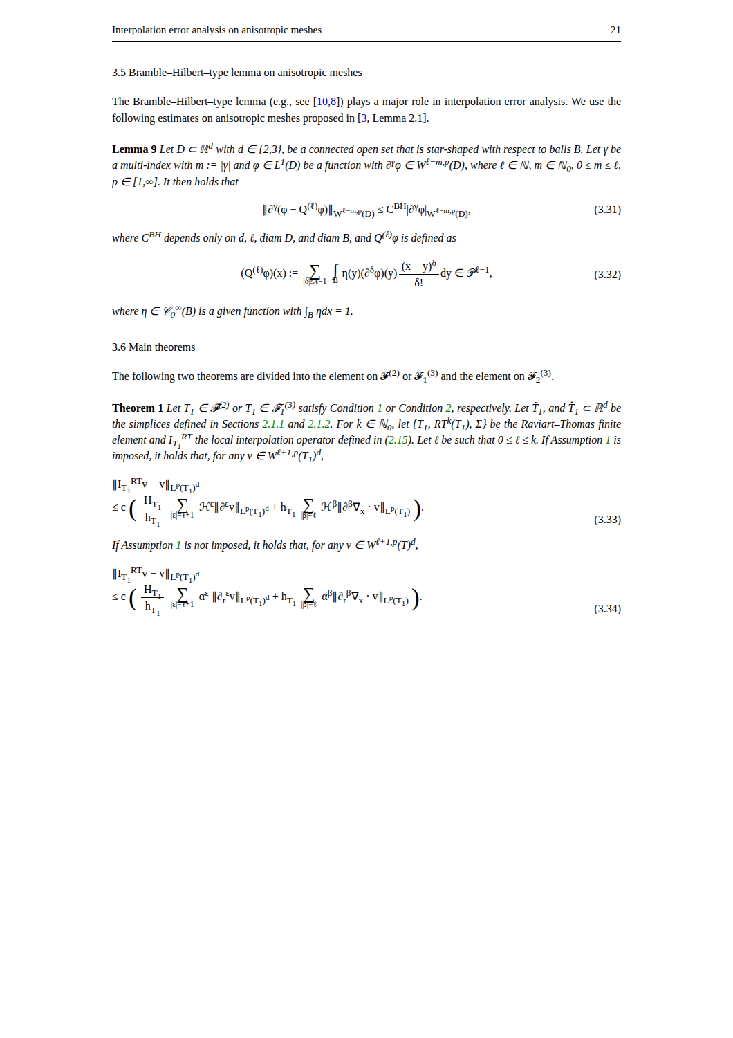Interpolation error analysis on anisotropic meshes 21
3.5 Bramble–Hilbert–type lemma on anisotropic meshes
The Bramble–Hilbert–type lemma (e.g., see [10,8]) plays a major role in interpolation error analysis. We use the following estimates on anisotropic meshes proposed in [3, Lemma 2.1].
Lemma 9 Let D ⊂ ℝd with d ∈ {2,3}, be a connected open set that is star-shaped with respect to balls B. Let γ be a multi-index with m := |γ| and φ ∈ L1(D) be a function with ∂γφ ∈ Wℓ−m,p(D), where ℓ ∈ ℕ, m ∈ ℕ0, 0 ≤ m ≤ ℓ, p ∈ [1,∞]. It then holds that
∥∂γ(φ − Q(ℓ)φ)∥Wℓ−m,p(D) ≤ CBH|∂γφ|Wℓ−m,p(D), (3.31)
where CBH depends only on d, ℓ, diam D, and diam B, and Q(ℓ)φ is defined as
(Q(ℓ)φ)(x) := ∑|δ|≤ℓ−1 ∫B η(y)(∂δφ)(y)(x − y)δ δ!dy ∈ 𝒫ℓ−1, (3.32)
where η ∈ 𝒞0∞(B) is a given function with ∫B ηdx = 1.
3.6 Main theorems
The following two theorems are divided into the element on 𝓕(2) or 𝓕1(3) and the element on 𝓕2(3).
Theorem 1 Let T1 ∈ 𝓕(2) or T1 ∈ 𝓕1(3) satisfy Condition 1 or Condition 2, respectively. Let T̃1, and T̂1 ⊂ ℝd be the simplices defined in Sections 2.1.1 and 2.1.2. For k ∈ ℕ0, let {T1, RTk(T1), Σ} be the Raviart–Thomas finite element and IT1RT the local interpolation operator defined in (2.15). Let ℓ be such that 0 ≤ ℓ ≤ k. If Assumption 1 is imposed, it holds that, for any v ∈ Wℓ+1,p(T1)d,
∥IT1RTv − v∥Lp(T1)d
≤ c ( HT1 hT1 ∑|ε|=ℓ+1 ℋε∥∂εv∥Lp(T1)d + hT1 ∑|β|=ℓ ℋβ∥∂β∇x · v∥Lp(T1) ). (3.33)
If Assumption 1 is not imposed, it holds that, for any v ∈ Wℓ+1,p(T)d,
∥IT1RTv − v∥Lp(T1)d
≤ c ( HT1 hT1 ∑|ε|=ℓ+1 αε ∥∂rεv∥Lp(T1)d + hT1 ∑|β|=ℓ αβ∥∂rβ∇x · v∥Lp(T1) ). (3.34)